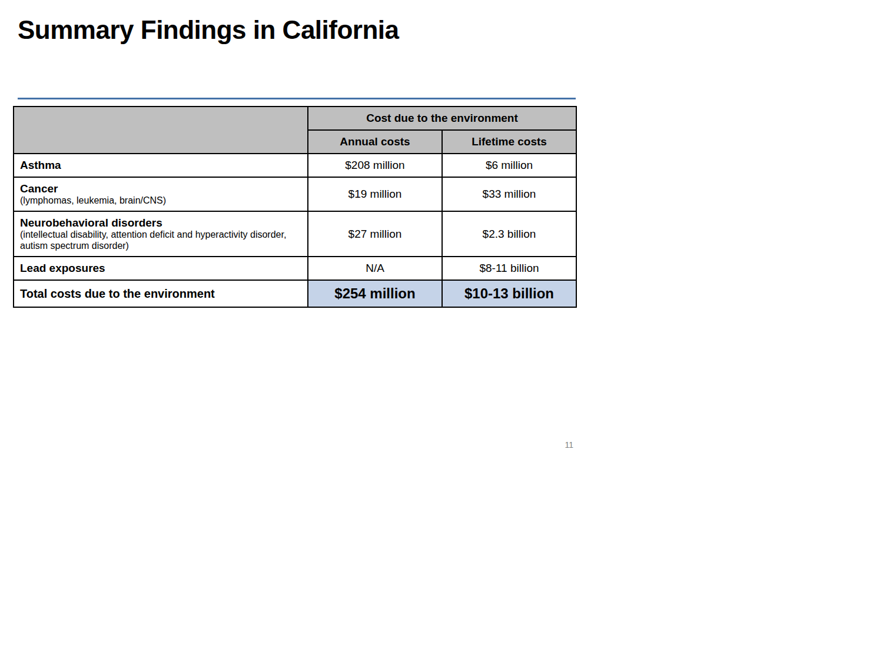Summary Findings in California
| | Cost due to the environment |
| --- | --- |
| Annual costs | Lifetime costs |
| Asthma | $208 million | $6 million |
| Cancer (lymphomas, leukemia, brain/CNS) | $19 million | $33 million |
| Neurobehavioral disorders (intellectual disability, attention deficit and hyperactivity disorder, autism spectrum disorder) | $27 million | $2.3 billion |
| Lead exposures | N/A | $8-11 billion |
| Total costs due to the environment | $254 million | $10-13 billion |
11